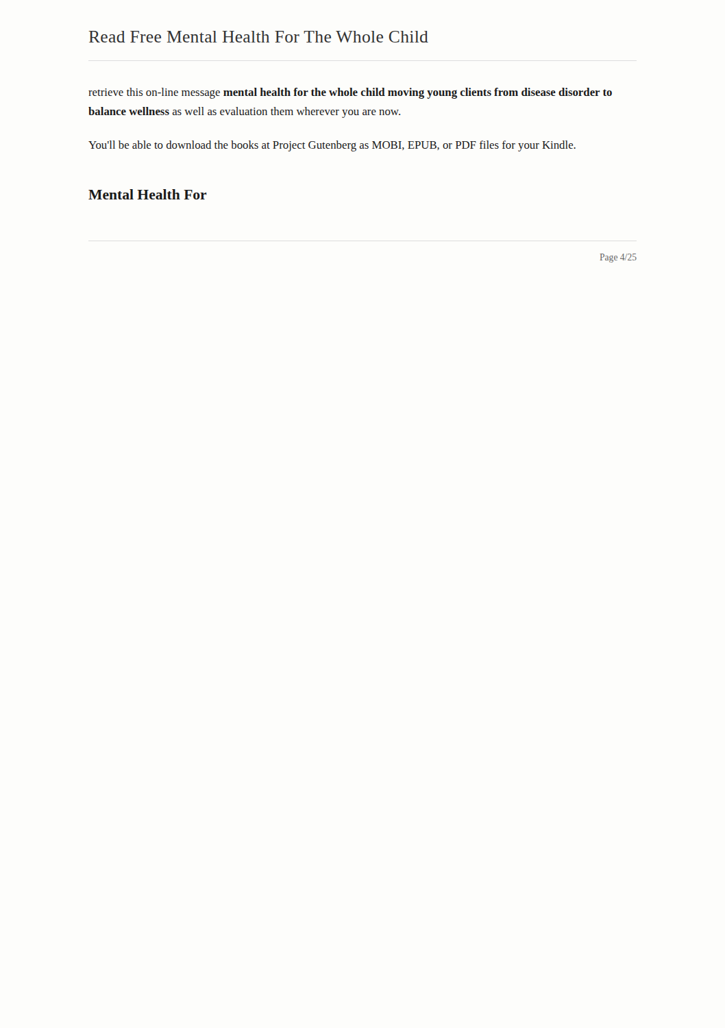Read Free Mental Health For The Whole Child
retrieve this on-line message mental health for the whole child moving young clients from disease disorder to balance wellness as well as evaluation them wherever you are now.
You'll be able to download the books at Project Gutenberg as MOBI, EPUB, or PDF files for your Kindle.
Mental Health For
Page 4/25